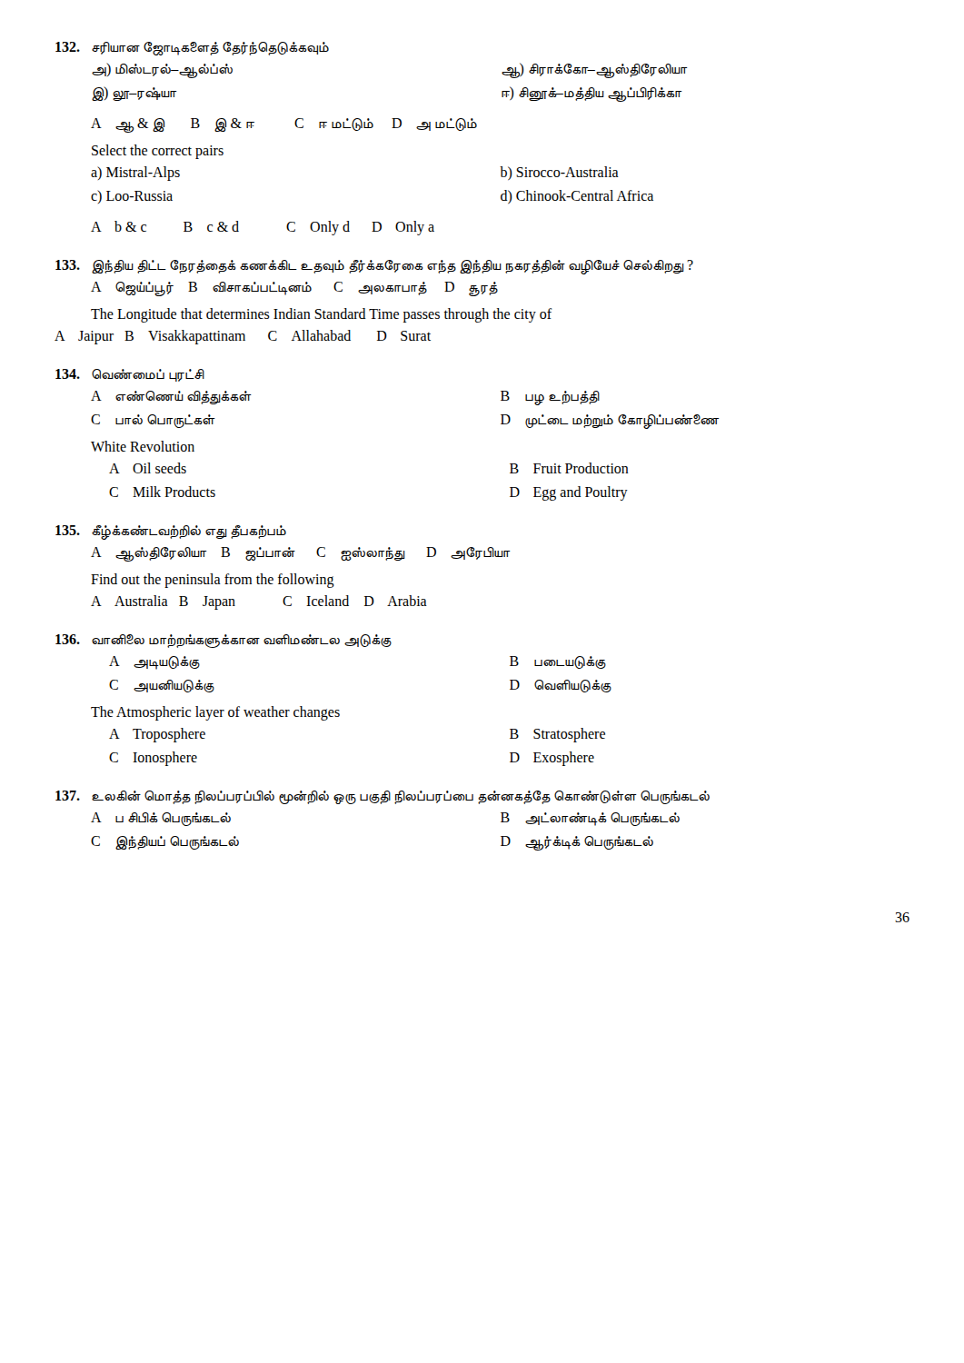132. சரியான ஜோடிகளைத் தேர்ந்தெடுக்கவும்
அ) மிஸ்டரல்–ஆல்ப்ஸ்
ஆ) சிராக்கோ–ஆஸ்திரேலியா
இ) லூ–ரஷ்யா
ஈ) சினூக்–மத்திய ஆப்பிரிக்கா
A ஆ & இ B இ & ஈ C ஈ மட்டும் D அ மட்டும்
Select the correct pairs
a) Mistral-Alps
b) Sirocco-Australia
c) Loo-Russia
d) Chinook-Central Africa
A b & c B c & d C Only d D Only a
133. இந்திய திட்ட நேரத்தைக் கணக்கிட உதவும் தீர்க்கரேகை எந்த இந்திய நகரத்தின் வழியேச் செல்கிறது ?
A ஜெய்ப்பூர் B விசாகப்பட்டினம் C அலகாபாத் D சூரத்
The Longitude that determines Indian Standard Time passes through the city of
A Jaipur B Visakkapattinam C Allahabad D Surat
134. வெண்மைப் புரட்சி
A எண்ணெய் வித்துக்கள்
B பழ உற்பத்தி
C பால் பொருட்கள்
D முட்டை மற்றும் கோழிப்பண்ணை
White Revolution
A Oil seeds
B Fruit Production
C Milk Products
D Egg and Poultry
135. கீழ்க்கண்டவற்றில் எது தீபகற்பம்
A ஆஸ்திரேலியா B ஜப்பான் C ஐஸ்லாந்து D அரேபியா
Find out the peninsula from the following
A Australia B Japan C Iceland D Arabia
136. வானிலை மாற்றங்களுக்கான வளிமண்டல அடுக்கு
A அடியடுக்கு
B படையடுக்கு
C அயனியடுக்கு
D வெளியடுக்கு
The Atmospheric layer of weather changes
A Troposphere
B Stratosphere
C Ionosphere
D Exosphere
137. உலகின் மொத்த நிலப்பரப்பில் மூன்றில் ஒரு பகுதி நிலப்பரப்பை தன்னகத்தே கொண்டுள்ள பெருங்கடல்
A ப சிபிக் பெருங்கடல்
B அட்லாண்டிக் பெருங்கடல்
C இந்தியப் பெருங்கடல்
D ஆர்க்டிக் பெருங்கடல்
36